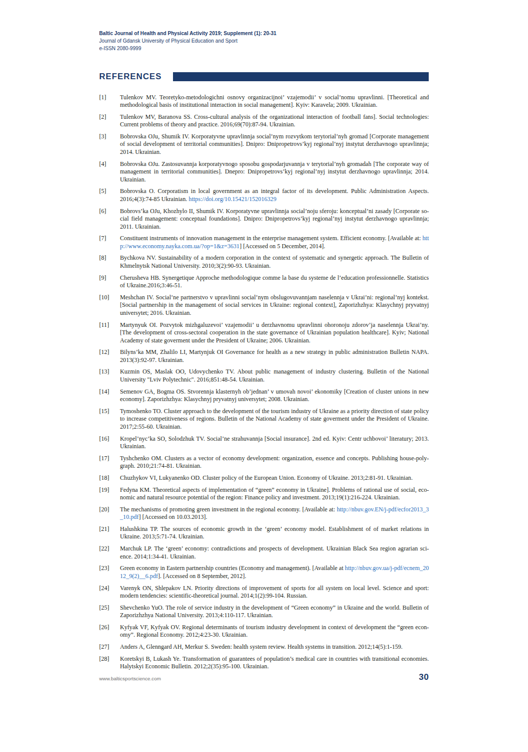Baltic Journal of Health and Physical Activity 2019; Supplement (1): 20-31
Journal of Gdansk University of Physical Education and Sport
e-ISSN 2080-9999
References
Tulenkov MV. Teoretyko-metodologichni osnovy organizacijnoi’ vzajemodii’ v social’nomu upravlinni. [Theoretical and methodological basis of institutional interaction in social management]. Kyiv: Karavela; 2009. Ukrainian.
Tulenkov MV, Baranova SS. Cross-cultural analysis of the organizational interaction of football fans]. Social technologies: Current problems of theory and practice. 2016;69(70):87-94. Ukrainian.
Bobrovska OJu, Shumik IV. Korporatyvne upravlinnja social’nym rozvytkom terytorial’nyh gromad [Corporate management of social development of territorial communities]. Dnipro: Dnipropetrovs’kyj regional’nyj instytut derzhavnogo upravlinnja; 2014. Ukrainian.
Bobrovska OJu. Zastosuvannja korporatyvnogo sposobu gospodarjuvannja v terytorial’nyh gromadah [The corporate way of management in territorial communities]. Dnepro: Dnipropetrovs’kyj regional’nyj instytut derzhavnogo upravlinnja; 2014. Ukrainian.
Bobrovska O. Corporatism in local government as an integral factor of its development. Public Administration Aspects. 2016;4(3):74-85 Ukrainian. https://doi.org/10.15421/152016329
Bobrovs’ka OJu, Khozhylo II, Shumik IV. Korporatyvne upravlinnja social’noju sferoju: konceptual’ni zasady [Corporate social field management: conceptual foundations]. Dnipro: Dnipropetrovs’kyj regional’nyj instytut derzhavnogo upravlinnja; 2011. Ukrainian.
Constituent instruments of innovation management in the enterprise management system. Efficient economy. [Available at: http://www.economy.nayka.com.ua/?op=1&z=3631] [Accessed on 5 December, 2014].
Bychkova NV. Sustainability of a modern corporation in the context of systematic and synergetic approach. The Bulletin of Khmelnytsk National University. 2010;3(2):90-93. Ukrainian.
Cherusheva HB. Synergetique Approche methodologique comme la base du systeme de l’education professionnelle. Statistics of Ukraine.2016;3:46-51.
Meshchan IV. Social’ne partnerstvo v upravlinni social’nym obslugovuvannjam naselennja v Ukrai’ni: regional’nyj kontekst. [Social partnership in the management of social services in Ukraine: regional context], Zaporizhzhya: Klasychnyj pryvatnyj universytet; 2016. Ukrainian.
Martynyuk OI. Pozvytok mizhgaluzevoi’ vzajemodii’ u derzhavnomu upravlinni ohoronoju zdorov’ja naselennja Ukrai’ny. [The development of cross-sectoral cooperation in the state governance of Ukrainian population healthcare]. Kyiv; National Academy of state goverment under the President of Ukraine; 2006. Ukrainian.
Bilyns’ka MM, Zhalilo LI, Martynjuk OI Governance for health as a new strategy in public administration Bulletin NAPA. 2013(3):92-97. Ukrainian.
Kuzmin OS, Maslak OO, Udovychenko TV. About public management of industry clustering. Bulletin of the National University "Lviv Polytechnic". 2016;851:48-54. Ukrainian.
Semenov GA, Bogma OS. Stvorennja klasternyh ob’jednan’ v umovah novoi’ ekonomiky [Creation of cluster unions in new economy]. Zaporizhzhya: Klasychnyj pryvatnyj universytet; 2008. Ukrainian.
Tymoshenko TO. Cluster approach to the development of the tourism industry of Ukraine as a priority direction of state policy to increase competitiveness of regions. Bulletin of the National Academy of state goverment under the President of Ukraine. 2017;2:55-60. Ukrainian.
Kropel’nyc’ka SO, Solodzhuk TV. Social’ne strahuvannja [Social insurance]. 2nd ed. Kyiv: Centr uchbovoi’ literatury; 2013. Ukrainian.
Tyshchenko OM. Clusters as a vector of economy development: organization, essence and concepts. Publishing house-polygraph. 2010;21:74-81. Ukrainian.
Chuzhykov VI, Lukyanenko OD. Cluster policy of the European Union. Economy of Ukraine. 2013;2:81-91. Ukrainian.
Fedyna KM. Theoretical aspects of implementation of “green” economy in Ukraine]. Problems of rational use of social, economic and natural resource potential of the region: Finance policy and investment. 2013;19(1):216-224. Ukrainian.
The mechanisms of promoting green investment in the regional economy. [Available at: http://nbuv.gov.EN/j-pdf/ecfor2013_3_10.pdf] [Accessed on 10.03.2013].
Halushkina TP. The sources of economic growth in the ‘green’ economy model. Establishment of of market relations in Ukraine. 2013;5:71-74. Ukrainian.
Marchuk LP. The ‘green’ economy: contradictions and prospects of development. Ukrainian Black Sea region agrarian science. 2014;1:34-41. Ukrainian.
Green economy in Eastern partnership countries (Economy and management). [Available at http://nbuv.gov.ua/j-pdf/ecnem_2012_9(2)__6.pdf]. [Accessed on 8 September, 2012].
Varenyk ON, Shlepakov LN. Priority directions of improvement of sports for all system on local level. Science and sport: modern tendencies: scientific-theoretical journal. 2014;1(2):99-104. Russian.
Shevchenko YuO. The role of service industry in the development of “Green economy” in Ukraine and the world. Bulletin of Zaporizhzhya National University. 2013;4:110-117. Ukrainian.
Kyfyak VF, Kyfyak OV. Regional determinants of tourism industry development in context of development the “green economy”. Regional Economy. 2012;4:23-30. Ukrainian.
Anders A, Glenngard AH, Merkur S. Sweden: health system review. Health systems in transition. 2012;14(5):1-159.
Koretskyi B, Lukash Ye. Transformation of guarantees of population’s medical care in countries with transitional economies. Halytskyi Economic Bulletin. 2012;2(35):95-100. Ukrainian.
www.balticsportscience.com
30